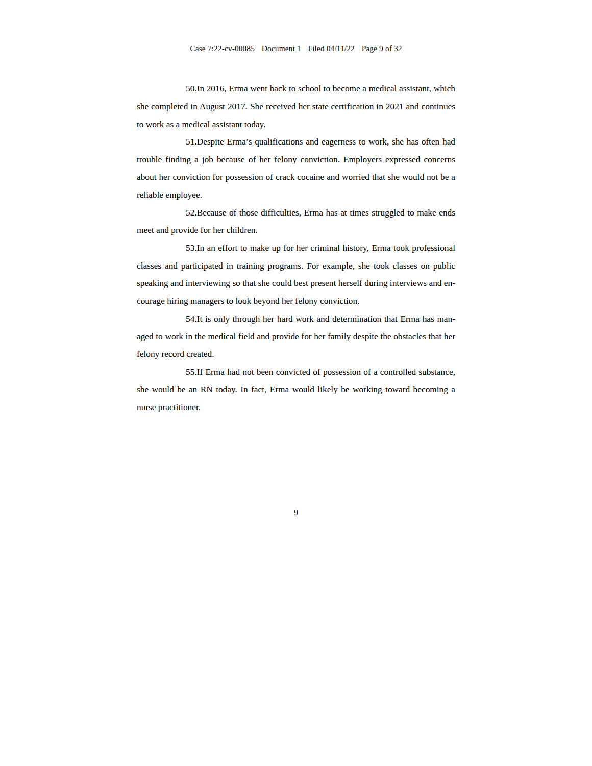Case 7:22-cv-00085 Document 1 Filed 04/11/22 Page 9 of 32
50. In 2016, Erma went back to school to become a medical assistant, which she completed in August 2017. She received her state certification in 2021 and continues to work as a medical assistant today.
51. Despite Erma’s qualifications and eagerness to work, she has often had trouble finding a job because of her felony conviction. Employers expressed concerns about her conviction for possession of crack cocaine and worried that she would not be a reliable employee.
52. Because of those difficulties, Erma has at times struggled to make ends meet and provide for her children.
53. In an effort to make up for her criminal history, Erma took professional classes and participated in training programs. For example, she took classes on public speaking and interviewing so that she could best present herself during interviews and encourage hiring managers to look beyond her felony conviction.
54. It is only through her hard work and determination that Erma has managed to work in the medical field and provide for her family despite the obstacles that her felony record created.
55. If Erma had not been convicted of possession of a controlled substance, she would be an RN today. In fact, Erma would likely be working toward becoming a nurse practitioner.
9